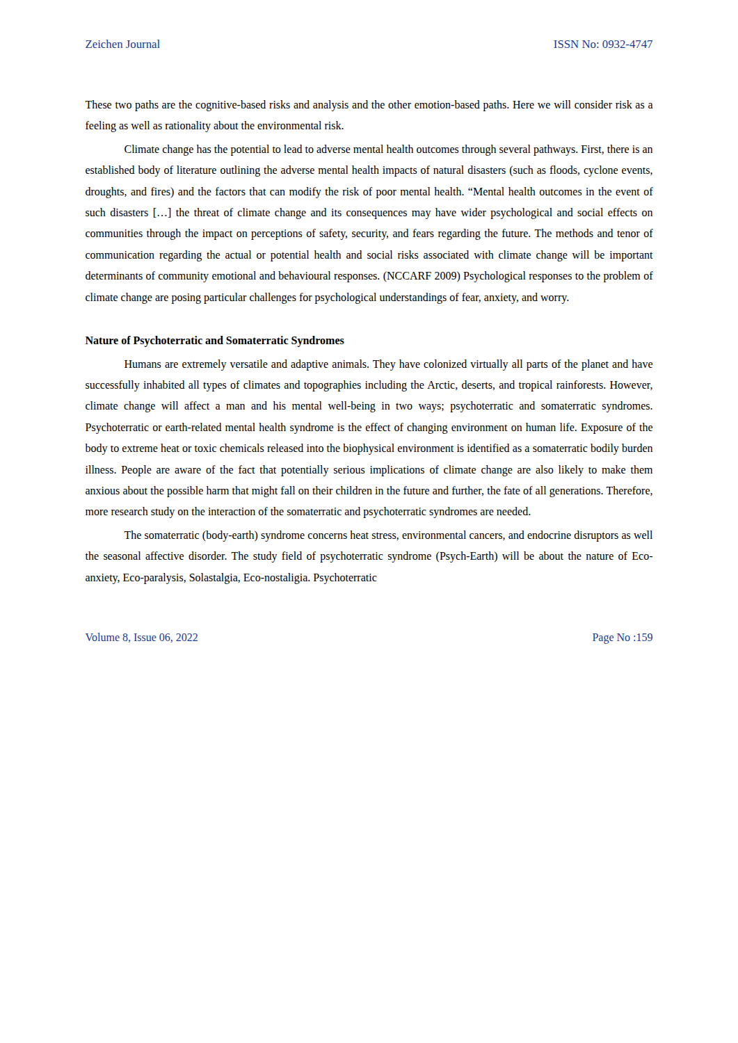Zeichen Journal
ISSN No: 0932-4747
These two paths are the cognitive-based risks and analysis and the other emotion-based paths. Here we will consider risk as a feeling as well as rationality about the environmental risk.
Climate change has the potential to lead to adverse mental health outcomes through several pathways. First, there is an established body of literature outlining the adverse mental health impacts of natural disasters (such as floods, cyclone events, droughts, and fires) and the factors that can modify the risk of poor mental health. “Mental health outcomes in the event of such disasters […] the threat of climate change and its consequences may have wider psychological and social effects on communities through the impact on perceptions of safety, security, and fears regarding the future. The methods and tenor of communication regarding the actual or potential health and social risks associated with climate change will be important determinants of community emotional and behavioural responses. (NCCARF 2009) Psychological responses to the problem of climate change are posing particular challenges for psychological understandings of fear, anxiety, and worry.
Nature of Psychoterratic and Somaterratic Syndromes
Humans are extremely versatile and adaptive animals. They have colonized virtually all parts of the planet and have successfully inhabited all types of climates and topographies including the Arctic, deserts, and tropical rainforests. However, climate change will affect a man and his mental well-being in two ways; psychoterratic and somaterratic syndromes. Psychoterratic or earth-related mental health syndrome is the effect of changing environment on human life. Exposure of the body to extreme heat or toxic chemicals released into the biophysical environment is identified as a somaterratic bodily burden illness. People are aware of the fact that potentially serious implications of climate change are also likely to make them anxious about the possible harm that might fall on their children in the future and further, the fate of all generations. Therefore, more research study on the interaction of the somaterratic and psychoterratic syndromes are needed.
The somaterratic (body-earth) syndrome concerns heat stress, environmental cancers, and endocrine disruptors as well the seasonal affective disorder. The study field of psychoterratic syndrome (Psych-Earth) will be about the nature of Eco-anxiety, Eco-paralysis, Solastalgia, Eco-nostaligia. Psychoterratic
Volume 8, Issue 06, 2022
Page No :159